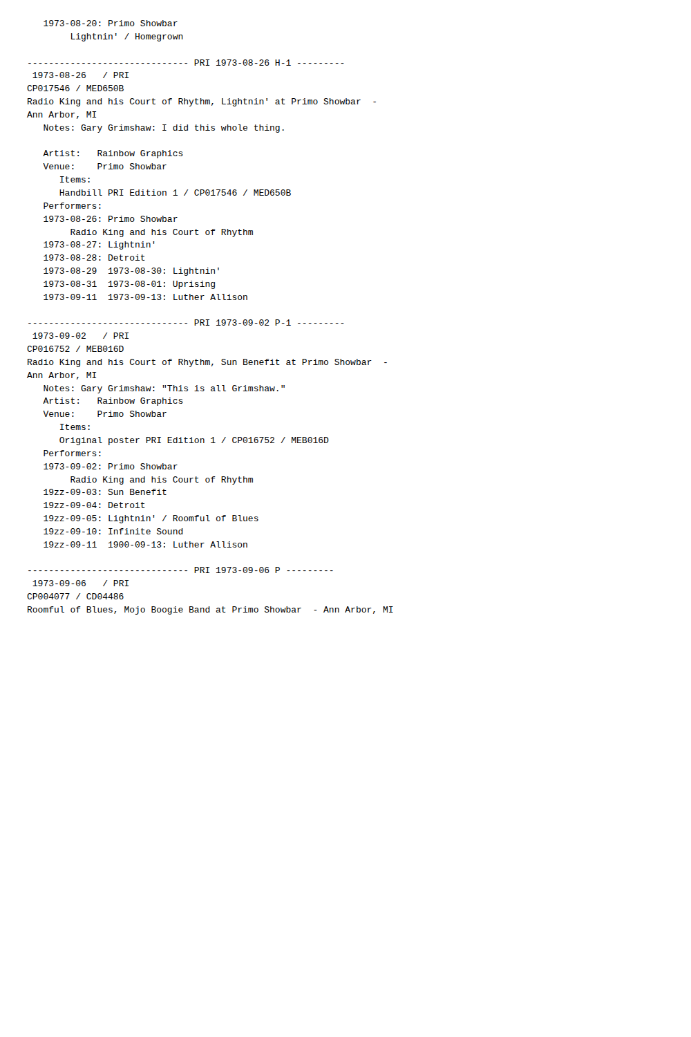1973-08-20: Primo Showbar
        Lightnin' / Homegrown

------------------------------ PRI 1973-08-26 H-1 ---------
 1973-08-26   / PRI 
CP017546 / MED650B
Radio King and his Court of Rhythm, Lightnin' at Primo Showbar  - 
Ann Arbor, MI
   Notes: Gary Grimshaw: I did this whole thing.

   Artist:   Rainbow Graphics
   Venue:    Primo Showbar
      Items:
      Handbill PRI Edition 1 / CP017546 / MED650B
   Performers:
   1973-08-26: Primo Showbar
        Radio King and his Court of Rhythm
   1973-08-27: Lightnin'
   1973-08-28: Detroit
   1973-08-29  1973-08-30: Lightnin'
   1973-08-31  1973-08-01: Uprising
   1973-09-11  1973-09-13: Luther Allison

------------------------------ PRI 1973-09-02 P-1 ---------
 1973-09-02   / PRI 
CP016752 / MEB016D
Radio King and his Court of Rhythm, Sun Benefit at Primo Showbar  - 
Ann Arbor, MI
   Notes: Gary Grimshaw: "This is all Grimshaw."
   Artist:   Rainbow Graphics
   Venue:    Primo Showbar
      Items:
      Original poster PRI Edition 1 / CP016752 / MEB016D
   Performers:
   1973-09-02: Primo Showbar
        Radio King and his Court of Rhythm
   19zz-09-03: Sun Benefit
   19zz-09-04: Detroit
   19zz-09-05: Lightnin' / Roomful of Blues
   19zz-09-10: Infinite Sound
   19zz-09-11  1900-09-13: Luther Allison

------------------------------ PRI 1973-09-06 P ---------
 1973-09-06   / PRI 
CP004077 / CD04486
Roomful of Blues, Mojo Boogie Band at Primo Showbar  - Ann Arbor, MI